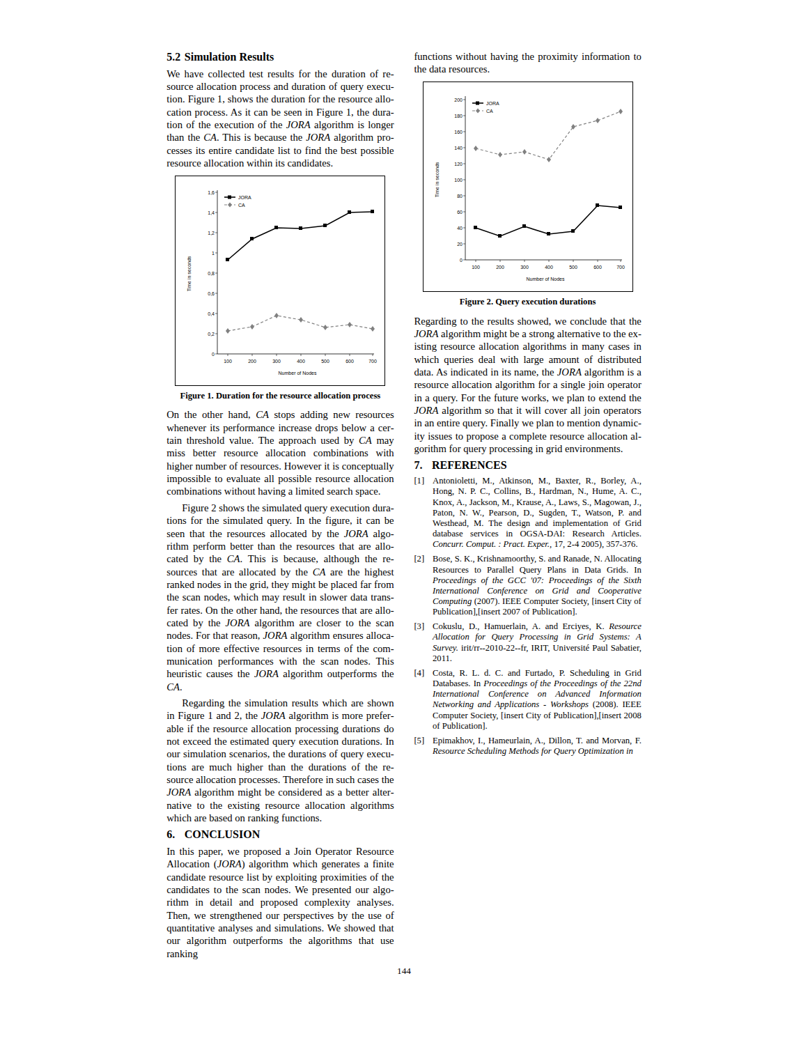5.2 Simulation Results
We have collected test results for the duration of resource allocation process and duration of query execution. Figure 1, shows the duration for the resource allocation process. As it can be seen in Figure 1, the duration of the execution of the JORA algorithm is longer than the CA. This is because the JORA algorithm processes its entire candidate list to find the best possible resource allocation within its candidates.
0 0,2 0,4 0,6 0,8 1 1,2 1,4 1,6 100 200 300 400 500 600 700 Number of Nodes Time in seconds JORA CA
Figure 1. Duration for the resource allocation process
On the other hand, CA stops adding new resources whenever its performance increase drops below a certain threshold value. The approach used by CA may miss better resource allocation combinations with higher number of resources. However it is conceptually impossible to evaluate all possible resource allocation combinations without having a limited search space.
Figure 2 shows the simulated query execution durations for the simulated query. In the figure, it can be seen that the resources allocated by the JORA algorithm perform better than the resources that are allocated by the CA. This is because, although the resources that are allocated by the CA are the highest ranked nodes in the grid, they might be placed far from the scan nodes, which may result in slower data transfer rates. On the other hand, the resources that are allocated by the JORA algorithm are closer to the scan nodes. For that reason, JORA algorithm ensures allocation of more effective resources in terms of the communication performances with the scan nodes. This heuristic causes the JORA algorithm outperforms the CA.
Regarding the simulation results which are shown in Figure 1 and 2, the JORA algorithm is more preferable if the resource allocation processing durations do not exceed the estimated query execution durations. In our simulation scenarios, the durations of query executions are much higher than the durations of the resource allocation processes. Therefore in such cases the JORA algorithm might be considered as a better alternative to the existing resource allocation algorithms which are based on ranking functions.
6. CONCLUSION
In this paper, we proposed a Join Operator Resource Allocation (JORA) algorithm which generates a finite candidate resource list by exploiting proximities of the candidates to the scan nodes. We presented our algorithm in detail and proposed complexity analyses. Then, we strengthened our perspectives by the use of quantitative analyses and simulations. We showed that our algorithm outperforms the algorithms that use ranking
functions without having the proximity information to the data resources.
0 20 40 60 80 100 120 140 160 180 200 100 200 300 400 500 600 700 Number of Nodes Time in seconds JORA CA
Figure 2. Query execution durations
Regarding to the results showed, we conclude that the JORA algorithm might be a strong alternative to the existing resource allocation algorithms in many cases in which queries deal with large amount of distributed data. As indicated in its name, the JORA algorithm is a resource allocation algorithm for a single join operator in a query. For the future works, we plan to extend the JORA algorithm so that it will cover all join operators in an entire query. Finally we plan to mention dynamicity issues to propose a complete resource allocation algorithm for query processing in grid environments.
7. REFERENCES
[1]
Antonioletti, M., Atkinson, M., Baxter, R., Borley, A., Hong, N. P. C., Collins, B., Hardman, N., Hume, A. C., Knox, A., Jackson, M., Krause, A., Laws, S., Magowan, J., Paton, N. W., Pearson, D., Sugden, T., Watson, P. and Westhead, M. The design and implementation of Grid database services in OGSA-DAI: Research Articles. Concurr. Comput. : Pract. Exper., 17, 2-4 2005), 357-376.
[2]
Bose, S. K., Krishnamoorthy, S. and Ranade, N. Allocating Resources to Parallel Query Plans in Data Grids. In Proceedings of the GCC '07: Proceedings of the Sixth International Conference on Grid and Cooperative Computing (2007). IEEE Computer Society, [insert City of Publication],[insert 2007 of Publication].
[3]
Cokuslu, D., Hamuerlain, A. and Erciyes, K. Resource Allocation for Query Processing in Grid Systems: A Survey. irit/rr--2010-22--fr, IRIT, Université Paul Sabatier, 2011.
[4]
Costa, R. L. d. C. and Furtado, P. Scheduling in Grid Databases. In Proceedings of the Proceedings of the 22nd International Conference on Advanced Information Networking and Applications - Workshops (2008). IEEE Computer Society, [insert City of Publication],[insert 2008 of Publication].
[5]
Epimakhov, I., Hameurlain, A., Dillon, T. and Morvan, F. Resource Scheduling Methods for Query Optimization in
144